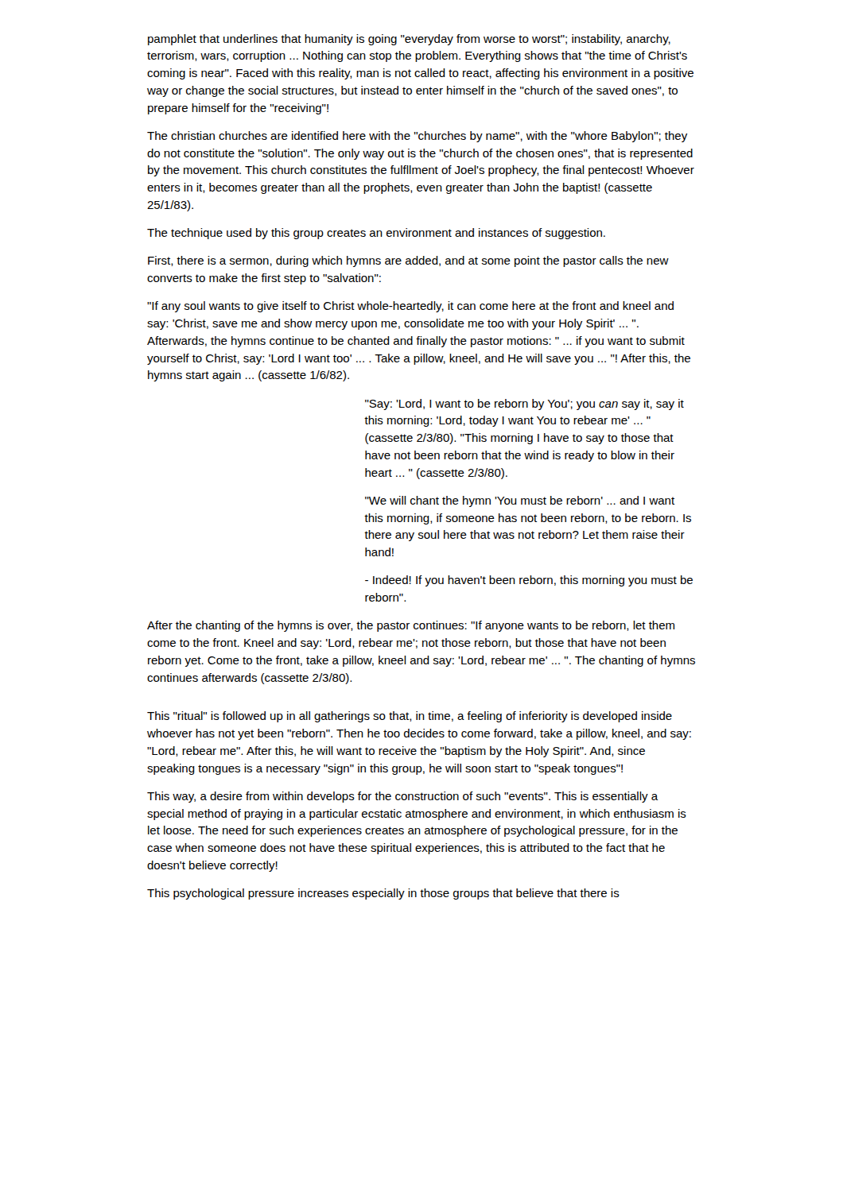pamphlet that underlines that humanity is going "everyday from worse to worst"; instability, anarchy, terrorism, wars, corruption ... Nothing can stop the problem. Everything shows that "the time of Christ's coming is near". Faced with this reality, man is not called to react, affecting his environment in a positive way or change the social structures, but instead to enter himself in the "church of the saved ones", to prepare himself for the "receiving"!
The christian churches are identified here with the "churches by name", with the "whore Babylon"; they do not constitute the "solution". The only way out is the "church of the chosen ones", that is represented by the movement. This church constitutes the fulfllment of Joel's prophecy, the final pentecost! Whoever enters in it, becomes greater than all the prophets, even greater than John the baptist! (cassette 25/1/83).
The technique used by this group creates an environment and instances of suggestion.
First, there is a sermon, during which hymns are added, and at some point the pastor calls the new converts to make the first step to "salvation":
"If any soul wants to give itself to Christ whole-heartedly, it can come here at the front and kneel and say: 'Christ, save me and show mercy upon me, consolidate me too with your Holy Spirit' ... ". Afterwards, the hymns continue to be chanted and finally the pastor motions: " ... if you want to submit yourself to Christ, say: 'Lord I want too' ... . Take a pillow, kneel, and He will save you ... "! After this, the hymns start again ... (cassette 1/6/82).
"Say: 'Lord, I want to be reborn by You'; you can say it, say it this morning: 'Lord, today I want You to rebear me' ... " (cassette 2/3/80). "This morning I have to say to those that have not been reborn that the wind is ready to blow in their heart ... " (cassette 2/3/80).
"We will chant the hymn 'You must be reborn' ... and I want this morning, if someone has not been reborn, to be reborn. Is there any soul here that was not reborn? Let them raise their hand!
- Indeed! If you haven't been reborn, this morning you must be reborn".
After the chanting of the hymns is over, the pastor continues: "If anyone wants to be reborn, let them come to the front. Kneel and say: 'Lord, rebear me'; not those reborn, but those that have not been reborn yet. Come to the front, take a pillow, kneel and say: 'Lord, rebear me' ... ". The chanting of hymns continues afterwards (cassette 2/3/80).
This "ritual" is followed up in all gatherings so that, in time, a feeling of inferiority is developed inside whoever has not yet been "reborn". Then he too decides to come forward, take a pillow, kneel, and say: "Lord, rebear me". After this, he will want to receive the "baptism by the Holy Spirit". And, since speaking tongues is a necessary "sign" in this group, he will soon start to "speak tongues"!
This way, a desire from within develops for the construction of such "events". This is essentially a special method of praying in a particular ecstatic atmosphere and environment, in which enthusiasm is let loose. The need for such experiences creates an atmosphere of psychological pressure, for in the case when someone does not have these spiritual experiences, this is attributed to the fact that he doesn't believe correctly!
This psychological pressure increases especially in those groups that believe that there is